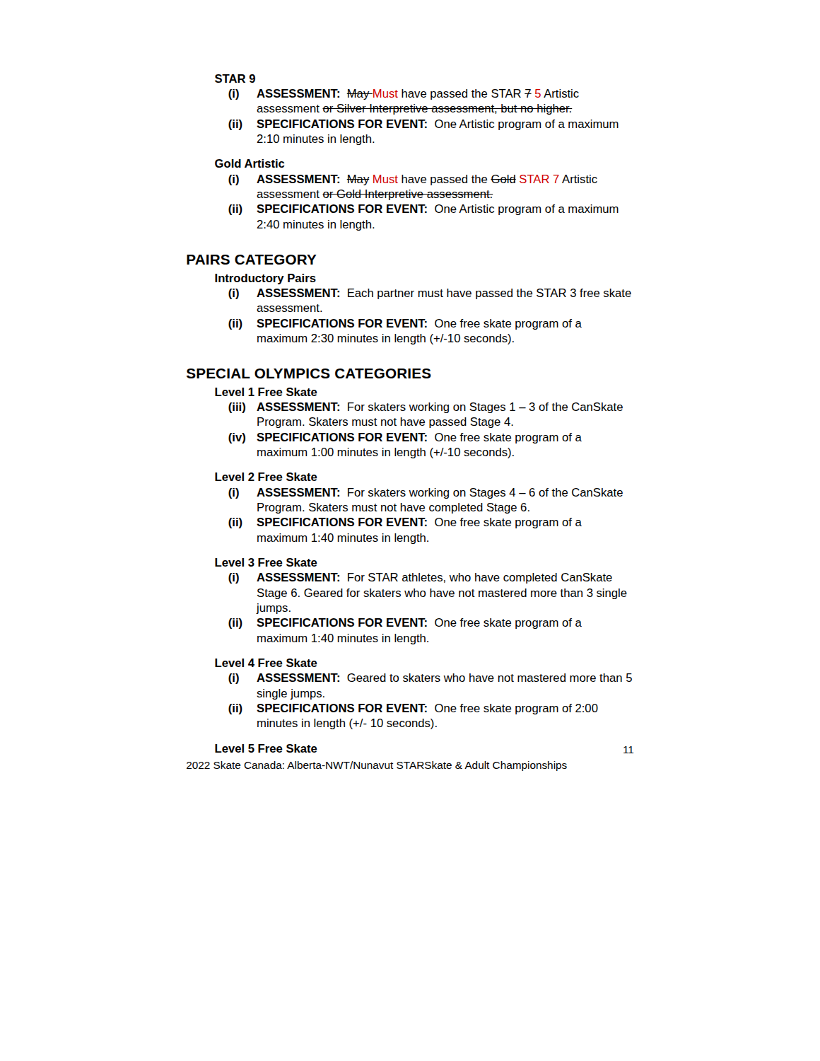STAR 9
(i)
ASSESSMENT: May Must have passed the STAR 7 5 Artistic assessment or Silver Interpretive assessment, but no higher.
(ii)
SPECIFICATIONS FOR EVENT: One Artistic program of a maximum 2:10 minutes in length.
Gold Artistic
(i)
ASSESSMENT: May Must have passed the Gold STAR 7 Artistic assessment or Gold Interpretive assessment.
(ii)
SPECIFICATIONS FOR EVENT: One Artistic program of a maximum 2:40 minutes in length.
PAIRS CATEGORY
Introductory Pairs
(i)
ASSESSMENT: Each partner must have passed the STAR 3 free skate assessment.
(ii)
SPECIFICATIONS FOR EVENT: One free skate program of a maximum 2:30 minutes in length (+/-10 seconds).
SPECIAL OLYMPICS CATEGORIES
Level 1 Free Skate
(iii)
ASSESSMENT: For skaters working on Stages 1 – 3 of the CanSkate Program. Skaters must not have passed Stage 4.
(iv)
SPECIFICATIONS FOR EVENT: One free skate program of a maximum 1:00 minutes in length (+/-10 seconds).
Level 2 Free Skate
(i)
ASSESSMENT: For skaters working on Stages 4 – 6 of the CanSkate Program. Skaters must not have completed Stage 6.
(ii)
SPECIFICATIONS FOR EVENT: One free skate program of a maximum 1:40 minutes in length.
Level 3 Free Skate
(i)
ASSESSMENT: For STAR athletes, who have completed CanSkate Stage 6. Geared for skaters who have not mastered more than 3 single jumps.
(ii)
SPECIFICATIONS FOR EVENT: One free skate program of a maximum 1:40 minutes in length.
Level 4 Free Skate
(i)
ASSESSMENT: Geared to skaters who have not mastered more than 5 single jumps.
(ii)
SPECIFICATIONS FOR EVENT: One free skate program of 2:00 minutes in length (+/- 10 seconds).
Level 5 Free Skate
11
2022 Skate Canada: Alberta-NWT/Nunavut STARSkate & Adult Championships